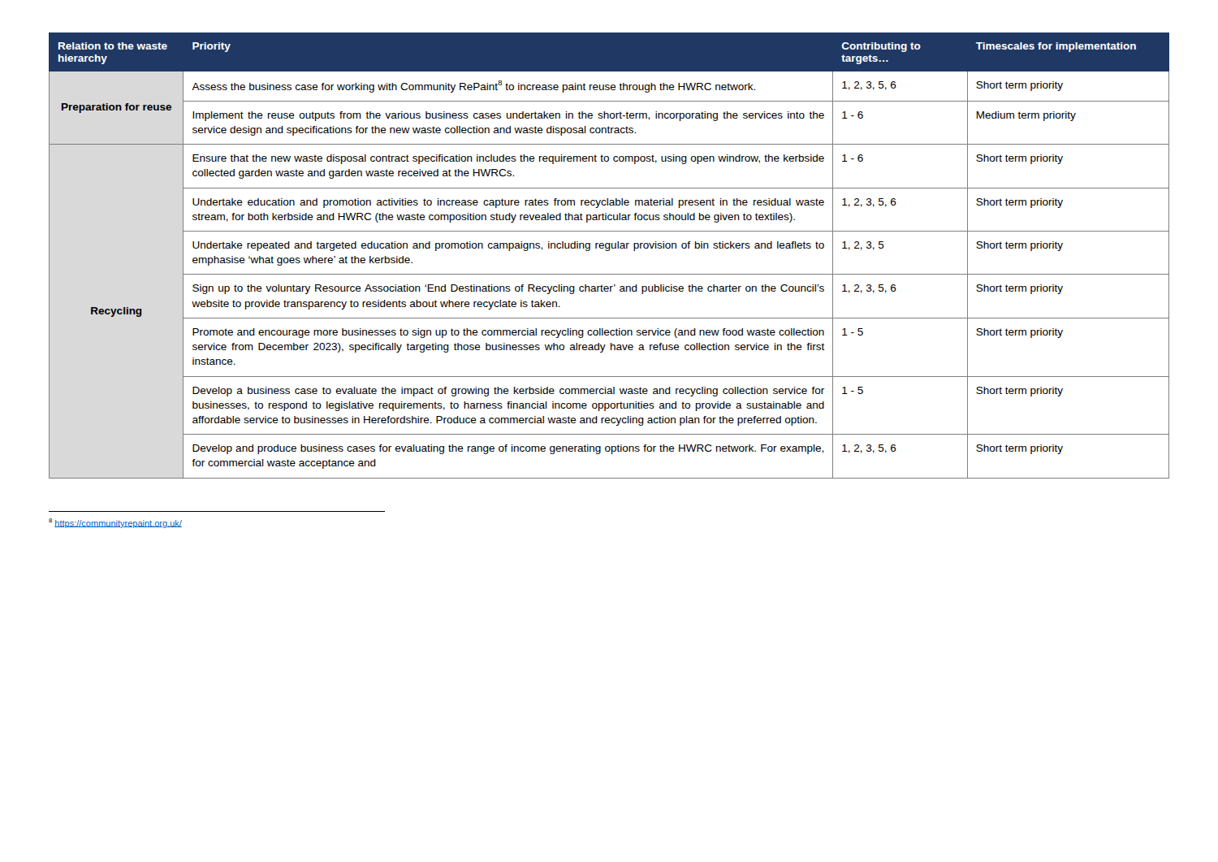| Relation to the waste hierarchy | Priority | Contributing to targets… | Timescales for implementation |
| --- | --- | --- | --- |
| Preparation for reuse | Assess the business case for working with Community RePaint 8 to increase paint reuse through the HWRC network. | 1, 2, 3, 5, 6 | Short term priority |
| Implement the reuse outputs from the various business cases undertaken in the short-term, incorporating the services into the service design and specifications for the new waste collection and waste disposal contracts. | 1 - 6 | Medium term priority |
| Recycling | Ensure that the new waste disposal contract specification includes the requirement to compost, using open windrow, the kerbside collected garden waste and garden waste received at the HWRCs. | 1 - 6 | Short term priority |
| Undertake education and promotion activities to increase capture rates from recyclable material present in the residual waste stream, for both kerbside and HWRC (the waste composition study revealed that particular focus should be given to textiles). | 1, 2, 3, 5, 6 | Short term priority |
| Undertake repeated and targeted education and promotion campaigns, including regular provision of bin stickers and leaflets to emphasise ‘what goes where’ at the kerbside. | 1, 2, 3, 5 | Short term priority |
| Sign up to the voluntary Resource Association ‘End Destinations of Recycling charter’ and publicise the charter on the Council’s website to provide transparency to residents about where recyclate is taken. | 1, 2, 3, 5, 6 | Short term priority |
| Promote and encourage more businesses to sign up to the commercial recycling collection service (and new food waste collection service from December 2023), specifically targeting those businesses who already have a refuse collection service in the first instance. | 1 - 5 | Short term priority |
| Develop a business case to evaluate the impact of growing the kerbside commercial waste and recycling collection service for businesses, to respond to legislative requirements, to harness financial income opportunities and to provide a sustainable and affordable service to businesses in Herefordshire. Produce a commercial waste and recycling action plan for the preferred option. | 1 - 5 | Short term priority |
| Develop and produce business cases for evaluating the range of income generating options for the HWRC network. For example, for commercial waste acceptance and | 1, 2, 3, 5, 6 | Short term priority |
8 https://communityrepaint.org.uk/